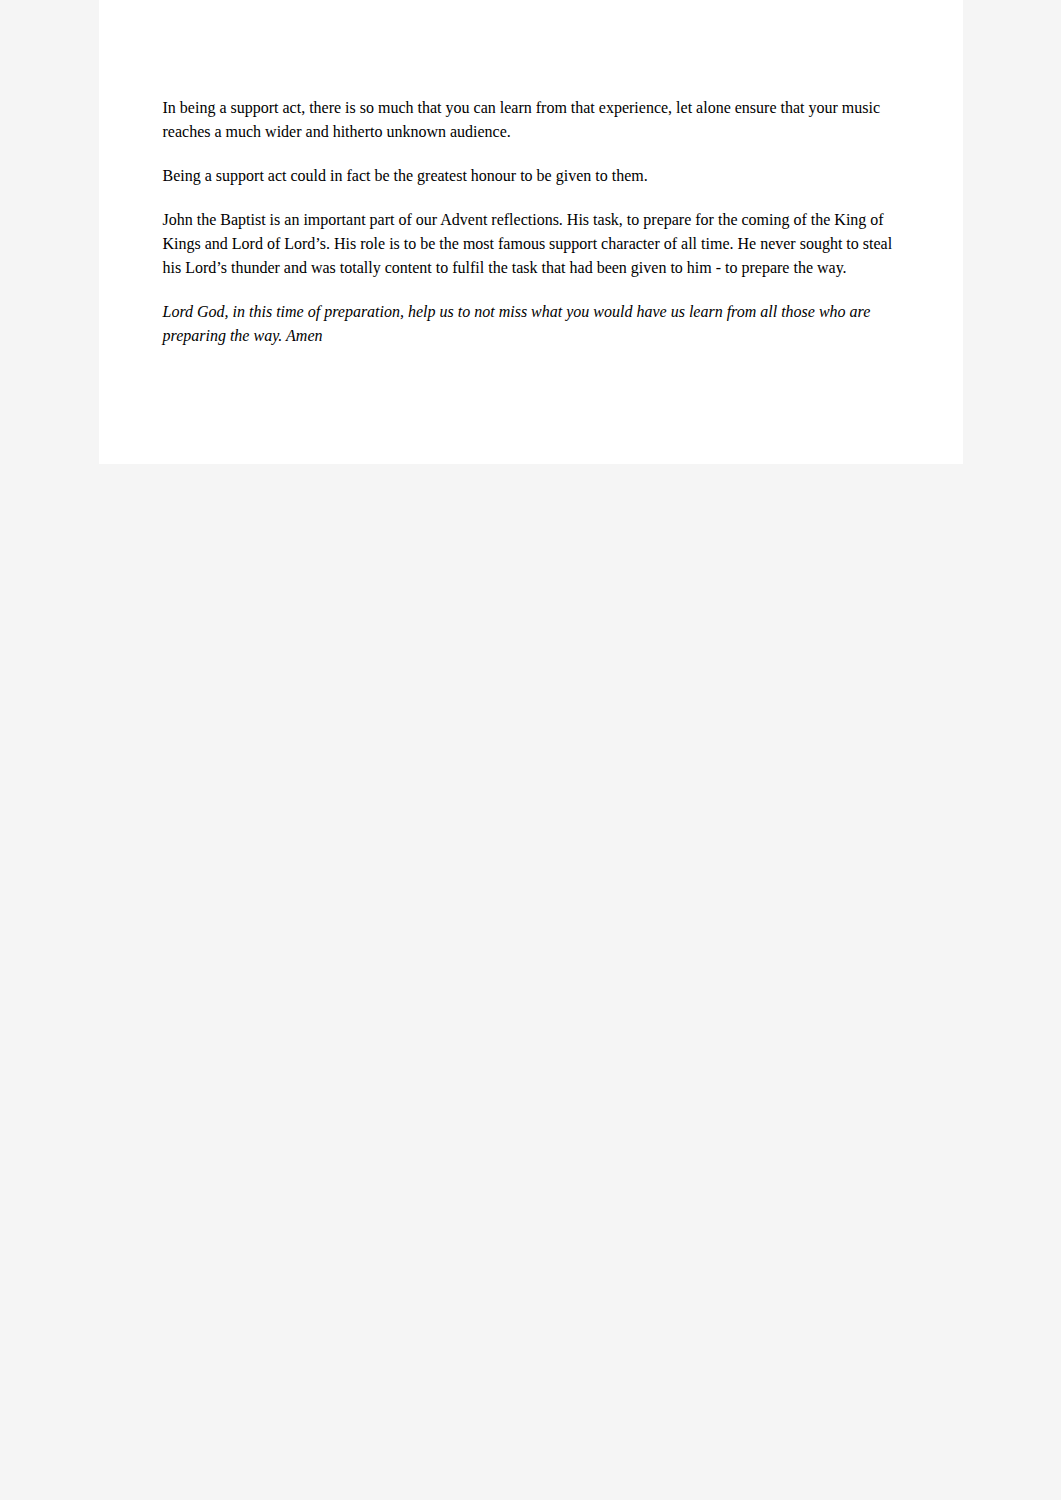In being a support act, there is so much that you can learn from that experience, let alone ensure that your music reaches a much wider and hitherto unknown audience.
Being a support act could in fact be the greatest honour to be given to them.
John the Baptist is an important part of our Advent reflections. His task, to prepare for the coming of the King of Kings and Lord of Lord’s. His role is to be the most famous support character of all time. He never sought to steal his Lord’s thunder and was totally content to fulfil the task that had been given to him - to prepare the way.
Lord God, in this time of preparation, help us to not miss what you would have us learn from all those who are preparing the way. Amen